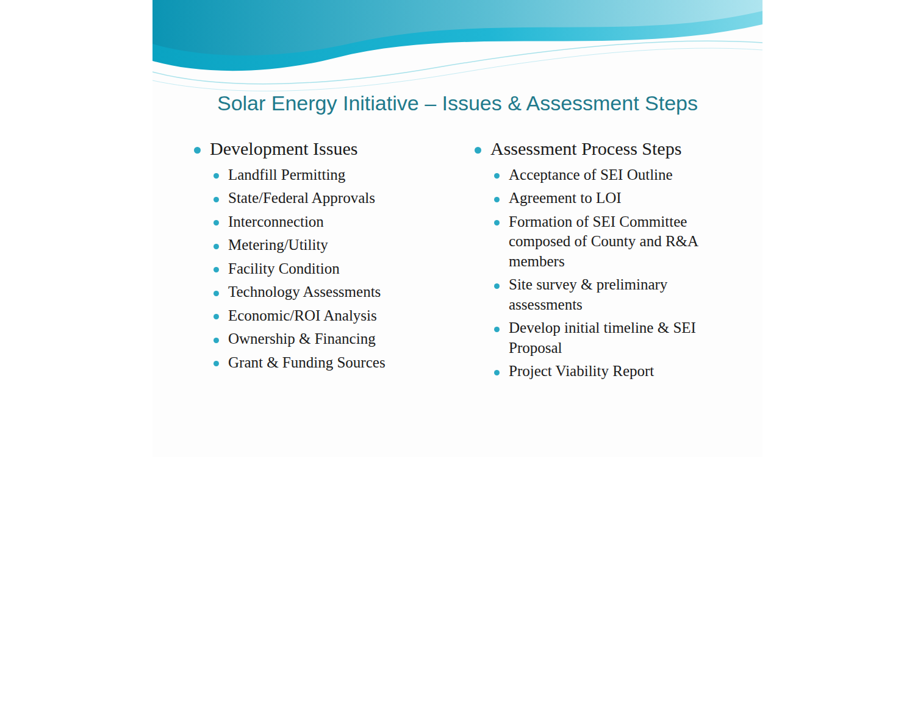Solar Energy Initiative – Issues & Assessment Steps
Development Issues
Landfill Permitting
State/Federal Approvals
Interconnection
Metering/Utility
Facility Condition
Technology Assessments
Economic/ROI Analysis
Ownership & Financing
Grant & Funding Sources
Assessment Process Steps
Acceptance of SEI Outline
Agreement to LOI
Formation of SEI Committee composed of County and R&A members
Site survey & preliminary assessments
Develop initial timeline & SEI Proposal
Project Viability Report